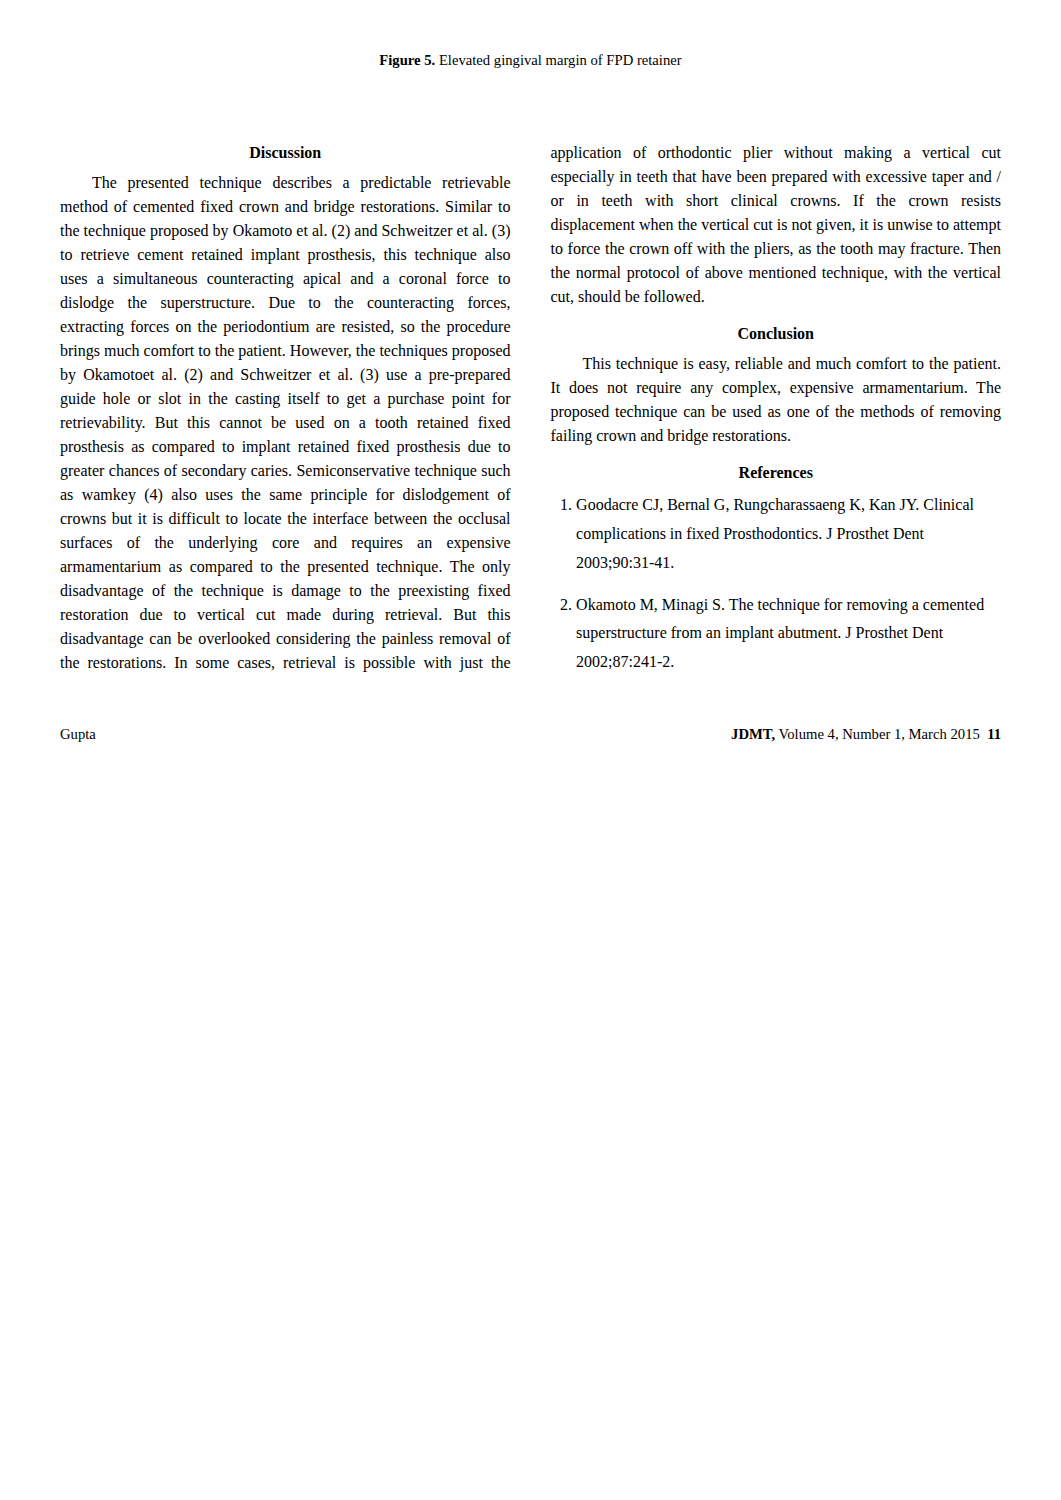Figure 5. Elevated gingival margin of FPD retainer
Discussion
The presented technique describes a predictable retrievable method of cemented fixed crown and bridge restorations. Similar to the technique proposed by Okamoto et al. (2) and Schweitzer et al. (3) to retrieve cement retained implant prosthesis, this technique also uses a simultaneous counteracting apical and a coronal force to dislodge the superstructure. Due to the counteracting forces, extracting forces on the periodontium are resisted, so the procedure brings much comfort to the patient. However, the techniques proposed by Okamotoet al. (2) and Schweitzer et al. (3) use a pre-prepared guide hole or slot in the casting itself to get a purchase point for retrievability. But this cannot be used on a tooth retained fixed prosthesis as compared to implant retained fixed prosthesis due to greater chances of secondary caries. Semiconservative technique such as wamkey (4) also uses the same principle for dislodgement of crowns but it is difficult to locate the interface between the occlusal surfaces of the underlying core and requires an expensive armamentarium as compared to the presented technique. The only disadvantage of the technique is damage to the preexisting fixed restoration due to vertical cut made during retrieval. But this disadvantage can be overlooked considering the painless removal of the restorations. In some cases, retrieval is possible with just the application of orthodontic plier without making a vertical cut especially in teeth that have been prepared with excessive taper and / or in teeth with short clinical crowns. If the crown resists displacement when the vertical cut is not given, it is unwise to attempt to force the crown off with the pliers, as the tooth may fracture. Then the normal protocol of above mentioned technique, with the vertical cut, should be followed.
Conclusion
This technique is easy, reliable and much comfort to the patient. It does not require any complex, expensive armamentarium. The proposed technique can be used as one of the methods of removing failing crown and bridge restorations.
References
Goodacre CJ, Bernal G, Rungcharassaeng K, Kan JY. Clinical complications in fixed Prosthodontics. J Prosthet Dent 2003;90:31-41.
Okamoto M, Minagi S. The technique for removing a cemented superstructure from an implant abutment. J Prosthet Dent 2002;87:241-2.
Gupta
JDMT, Volume 4, Number 1, March 2015 11